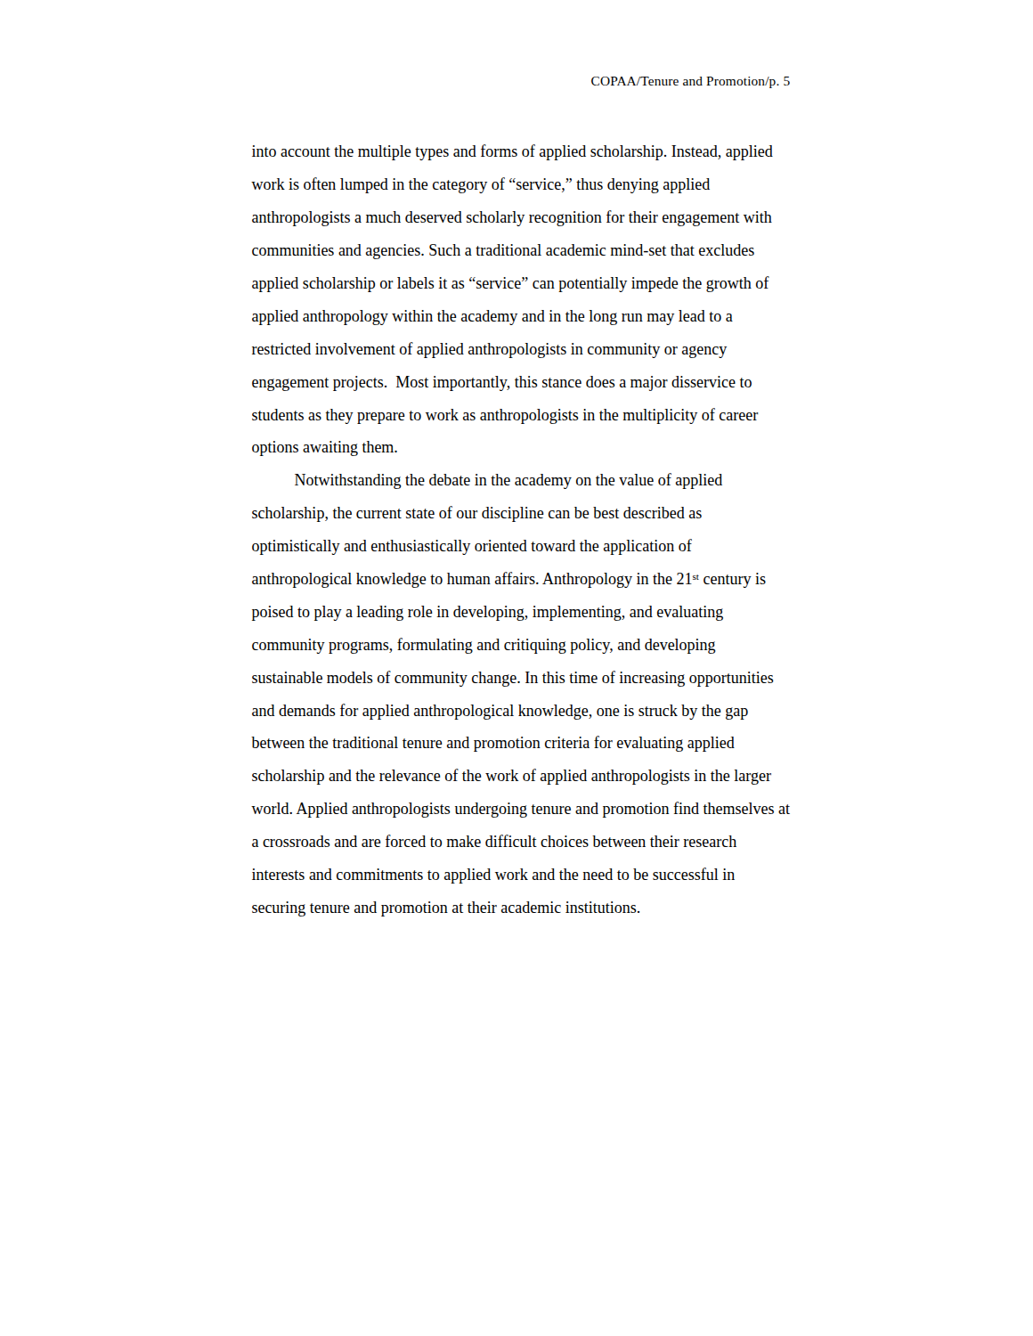COPAA/Tenure and Promotion/p. 5
into account the multiple types and forms of applied scholarship. Instead, applied work is often lumped in the category of “service,” thus denying applied anthropologists a much deserved scholarly recognition for their engagement with communities and agencies. Such a traditional academic mind-set that excludes applied scholarship or labels it as “service” can potentially impede the growth of applied anthropology within the academy and in the long run may lead to a restricted involvement of applied anthropologists in community or agency engagement projects. Most importantly, this stance does a major disservice to students as they prepare to work as anthropologists in the multiplicity of career options awaiting them.
Notwithstanding the debate in the academy on the value of applied scholarship, the current state of our discipline can be best described as optimistically and enthusiastically oriented toward the application of anthropological knowledge to human affairs. Anthropology in the 21st century is poised to play a leading role in developing, implementing, and evaluating community programs, formulating and critiquing policy, and developing sustainable models of community change. In this time of increasing opportunities and demands for applied anthropological knowledge, one is struck by the gap between the traditional tenure and promotion criteria for evaluating applied scholarship and the relevance of the work of applied anthropologists in the larger world. Applied anthropologists undergoing tenure and promotion find themselves at a crossroads and are forced to make difficult choices between their research interests and commitments to applied work and the need to be successful in securing tenure and promotion at their academic institutions.